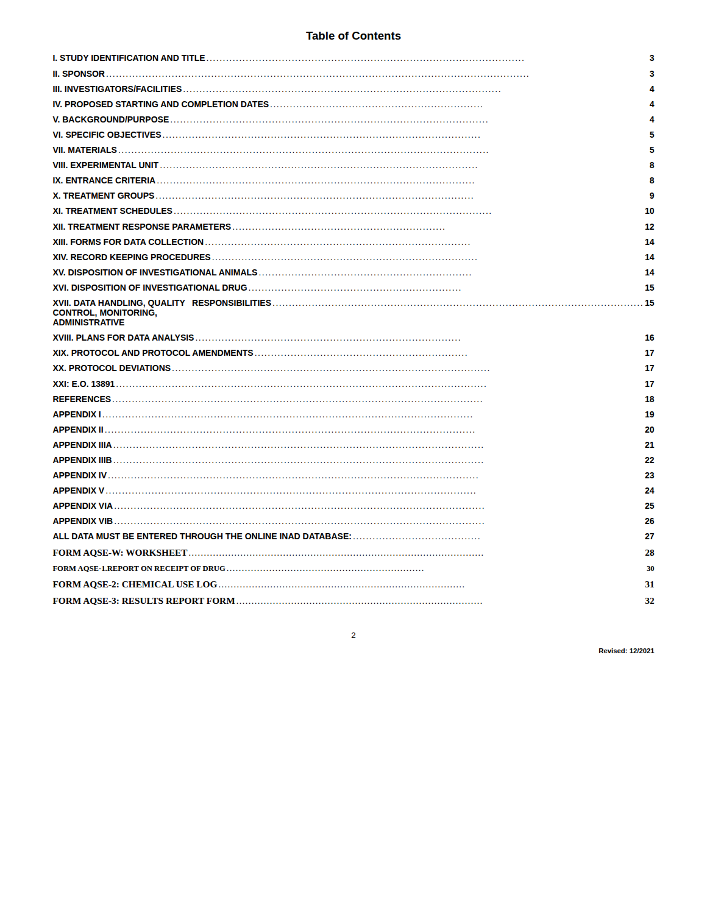Table of Contents
I. STUDY IDENTIFICATION AND TITLE................................................................................................. 3
II. SPONSOR................................................................................................................................. 3
III. INVESTIGATORS/FACILITIES................................................................................................. 4
IV. PROPOSED STARTING AND COMPLETION DATES................................................................. 4
V. BACKGROUND/PURPOSE................................................................................................. 4
VI. SPECIFIC OBJECTIVES................................................................................................. 5
VII. MATERIALS................................................................................................................. 5
VIII. EXPERIMENTAL UNIT................................................................................................. 8
IX. ENTRANCE CRITERIA................................................................................................. 8
X. TREATMENT GROUPS................................................................................................. 9
XI. TREATMENT SCHEDULES................................................................................................. 10
XII. TREATMENT RESPONSE PARAMETERS................................................................. 12
XIII. FORMS FOR DATA COLLECTION................................................................................. 14
XIV. RECORD KEEPING PROCEDURES................................................................................. 14
XV. DISPOSITION OF INVESTIGATIONAL ANIMALS................................................................. 14
XVI. DISPOSITION OF INVESTIGATIONAL DRUG................................................................. 15
XVII. DATA HANDLING, QUALITY CONTROL, MONITORING, ADMINISTRATIVE
RESPONSIBILITIES................................................................................................................. 15
XVIII. PLANS FOR DATA ANALYSIS................................................................................. 16
XIX. PROTOCOL AND PROTOCOL AMENDMENTS................................................................. 17
XX. PROTOCOL DEVIATIONS................................................................................................. 17
XXI: E.O. 13891................................................................................................................. 17
REFERENCES................................................................................................................. 18
APPENDIX I................................................................................................................. 19
APPENDIX II................................................................................................................. 20
APPENDIX IIIA................................................................................................................. 21
APPENDIX IIIB................................................................................................................. 22
APPENDIX IV................................................................................................................. 23
APPENDIX V................................................................................................................. 24
APPENDIX VIA................................................................................................................. 25
APPENDIX VIB................................................................................................................. 26
ALL DATA MUST BE ENTERED THROUGH THE ONLINE INAD DATABASE:....................................... 27
FORM AQSE-W: WORKSHEET................................................................................................. 28
FORM AQSE-1.REPORT ON RECEIPT OF DRUG................................................................. 30
FORM AQSE-2: CHEMICAL USE LOG................................................................................. 31
FORM AQSE-3: RESULTS REPORT FORM................................................................................. 32
2
Revised: 12/2021